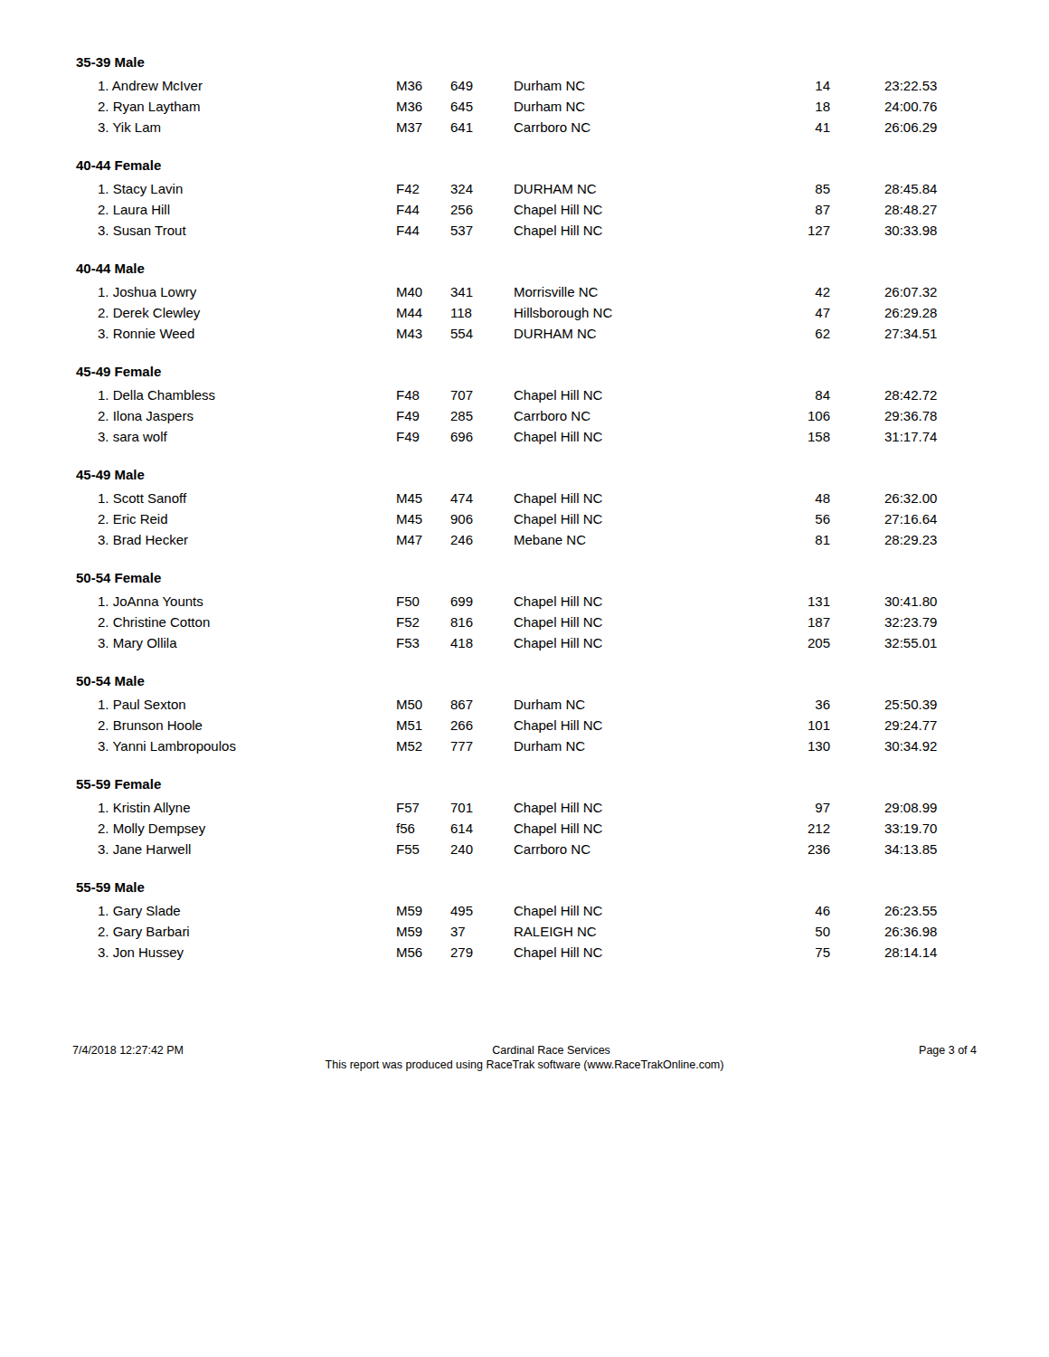35-39 Male
| 1. Andrew McIver | M36 | 649 | Durham NC | 14 | 23:22.53 |
| 2. Ryan Laytham | M36 | 645 | Durham NC | 18 | 24:00.76 |
| 3. Yik Lam | M37 | 641 | Carrboro NC | 41 | 26:06.29 |
40-44 Female
| 1. Stacy Lavin | F42 | 324 | DURHAM NC | 85 | 28:45.84 |
| 2. Laura Hill | F44 | 256 | Chapel Hill NC | 87 | 28:48.27 |
| 3. Susan Trout | F44 | 537 | Chapel Hill NC | 127 | 30:33.98 |
40-44 Male
| 1. Joshua Lowry | M40 | 341 | Morrisville NC | 42 | 26:07.32 |
| 2. Derek Clewley | M44 | 118 | Hillsborough NC | 47 | 26:29.28 |
| 3. Ronnie Weed | M43 | 554 | DURHAM NC | 62 | 27:34.51 |
45-49 Female
| 1. Della Chambless | F48 | 707 | Chapel Hill NC | 84 | 28:42.72 |
| 2. Ilona Jaspers | F49 | 285 | Carrboro NC | 106 | 29:36.78 |
| 3. sara wolf | F49 | 696 | Chapel Hill NC | 158 | 31:17.74 |
45-49 Male
| 1. Scott Sanoff | M45 | 474 | Chapel Hill NC | 48 | 26:32.00 |
| 2. Eric Reid | M45 | 906 | Chapel Hill NC | 56 | 27:16.64 |
| 3. Brad Hecker | M47 | 246 | Mebane NC | 81 | 28:29.23 |
50-54 Female
| 1. JoAnna Younts | F50 | 699 | Chapel Hill NC | 131 | 30:41.80 |
| 2. Christine Cotton | F52 | 816 | Chapel Hill NC | 187 | 32:23.79 |
| 3. Mary Ollila | F53 | 418 | Chapel Hill NC | 205 | 32:55.01 |
50-54 Male
| 1. Paul Sexton | M50 | 867 | Durham NC | 36 | 25:50.39 |
| 2. Brunson Hoole | M51 | 266 | Chapel Hill NC | 101 | 29:24.77 |
| 3. Yanni Lambropoulos | M52 | 777 | Durham NC | 130 | 30:34.92 |
55-59 Female
| 1. Kristin Allyne | F57 | 701 | Chapel Hill NC | 97 | 29:08.99 |
| 2. Molly Dempsey | f56 | 614 | Chapel Hill NC | 212 | 33:19.70 |
| 3. Jane Harwell | F55 | 240 | Carrboro NC | 236 | 34:13.85 |
55-59 Male
| 1. Gary Slade | M59 | 495 | Chapel Hill NC | 46 | 26:23.55 |
| 2. Gary Barbari | M59 | 37 | RALEIGH NC | 50 | 26:36.98 |
| 3. Jon Hussey | M56 | 279 | Chapel Hill NC | 75 | 28:14.14 |
7/4/2018 12:27:42 PM Page 3 of 4
Cardinal Race Services
This report was produced using RaceTrak software (www.RaceTrakOnline.com)